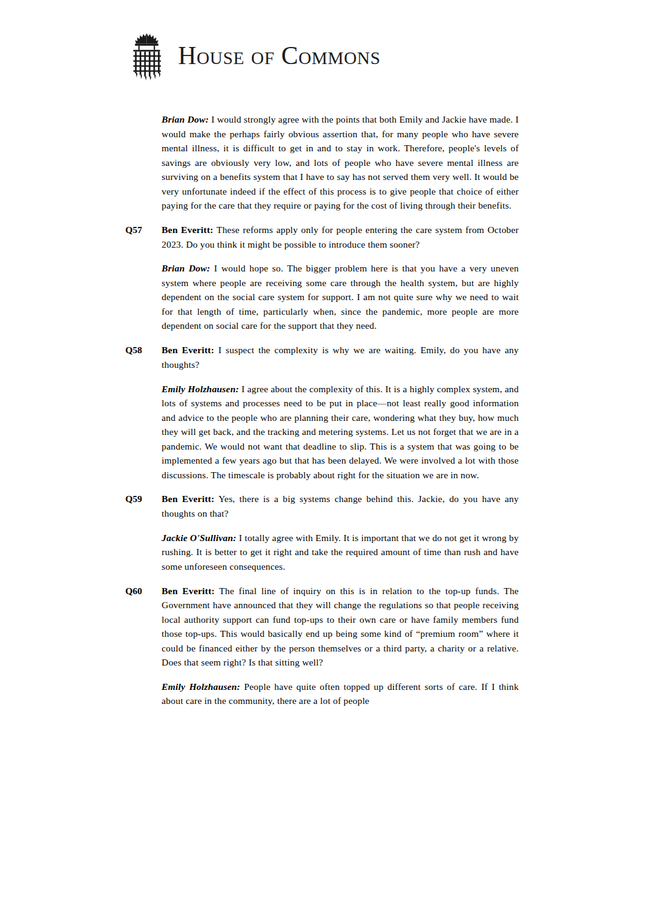House of Commons
Brian Dow: I would strongly agree with the points that both Emily and Jackie have made. I would make the perhaps fairly obvious assertion that, for many people who have severe mental illness, it is difficult to get in and to stay in work. Therefore, people's levels of savings are obviously very low, and lots of people who have severe mental illness are surviving on a benefits system that I have to say has not served them very well. It would be very unfortunate indeed if the effect of this process is to give people that choice of either paying for the care that they require or paying for the cost of living through their benefits.
Q57
Ben Everitt: These reforms apply only for people entering the care system from October 2023. Do you think it might be possible to introduce them sooner?
Brian Dow: I would hope so. The bigger problem here is that you have a very uneven system where people are receiving some care through the health system, but are highly dependent on the social care system for support. I am not quite sure why we need to wait for that length of time, particularly when, since the pandemic, more people are more dependent on social care for the support that they need.
Q58
Ben Everitt: I suspect the complexity is why we are waiting. Emily, do you have any thoughts?
Emily Holzhausen: I agree about the complexity of this. It is a highly complex system, and lots of systems and processes need to be put in place—not least really good information and advice to the people who are planning their care, wondering what they buy, how much they will get back, and the tracking and metering systems. Let us not forget that we are in a pandemic. We would not want that deadline to slip. This is a system that was going to be implemented a few years ago but that has been delayed. We were involved a lot with those discussions. The timescale is probably about right for the situation we are in now.
Q59
Ben Everitt: Yes, there is a big systems change behind this. Jackie, do you have any thoughts on that?
Jackie O'Sullivan: I totally agree with Emily. It is important that we do not get it wrong by rushing. It is better to get it right and take the required amount of time than rush and have some unforeseen consequences.
Q60
Ben Everitt: The final line of inquiry on this is in relation to the top-up funds. The Government have announced that they will change the regulations so that people receiving local authority support can fund top-ups to their own care or have family members fund those top-ups. This would basically end up being some kind of “premium room” where it could be financed either by the person themselves or a third party, a charity or a relative. Does that seem right? Is that sitting well?
Emily Holzhausen: People have quite often topped up different sorts of care. If I think about care in the community, there are a lot of people